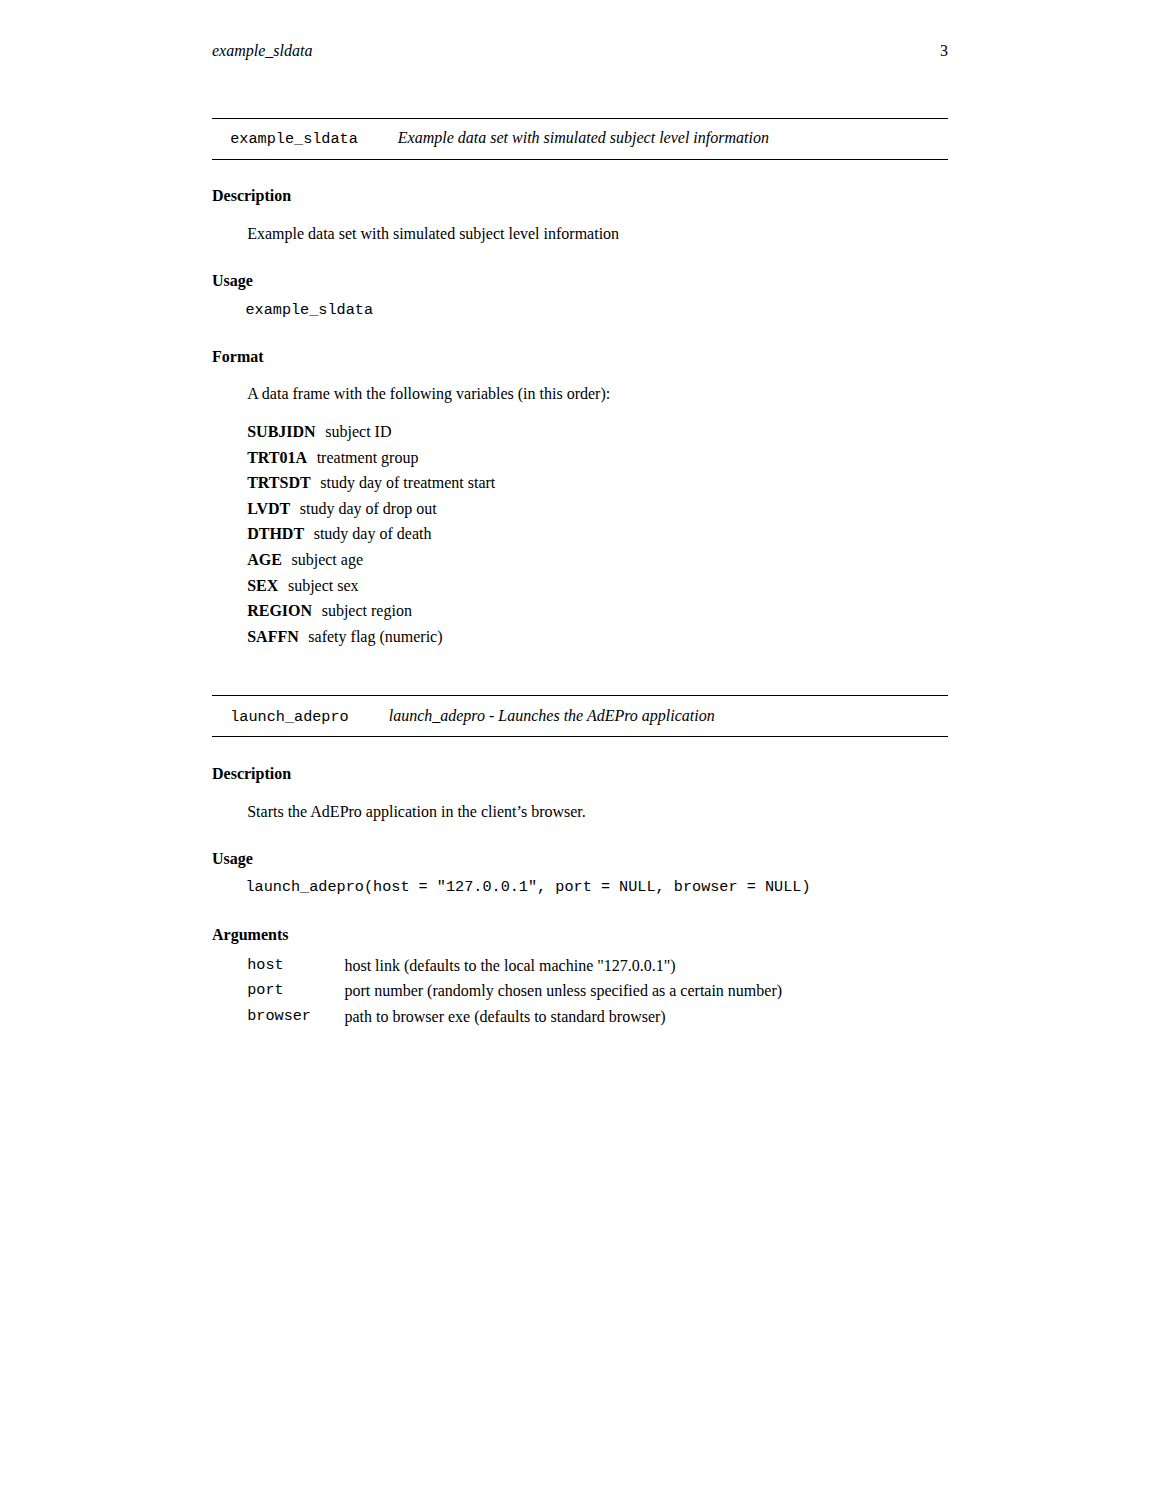example_sldata 3
example_sldata Example data set with simulated subject level information
Description
Example data set with simulated subject level information
Usage
example_sldata
Format
A data frame with the following variables (in this order):
SUBJIDN
subject ID
TRT01A
treatment group
TRTSDT
study day of treatment start
LVDT
study day of drop out
DTHDT
study day of death
AGE
subject age
SEX
subject sex
REGION
subject region
SAFFN
safety flag (numeric)
launch_adepro launch_adepro - Launches the AdEPro application
Description
Starts the AdEPro application in the client’s browser.
Usage
launch_adepro(host = "127.0.0.1", port = NULL, browser = NULL)
Arguments
| host | host link (defaults to the local machine "127.0.0.1") |
| port | port number (randomly chosen unless specified as a certain number) |
| browser | path to browser exe (defaults to standard browser) |